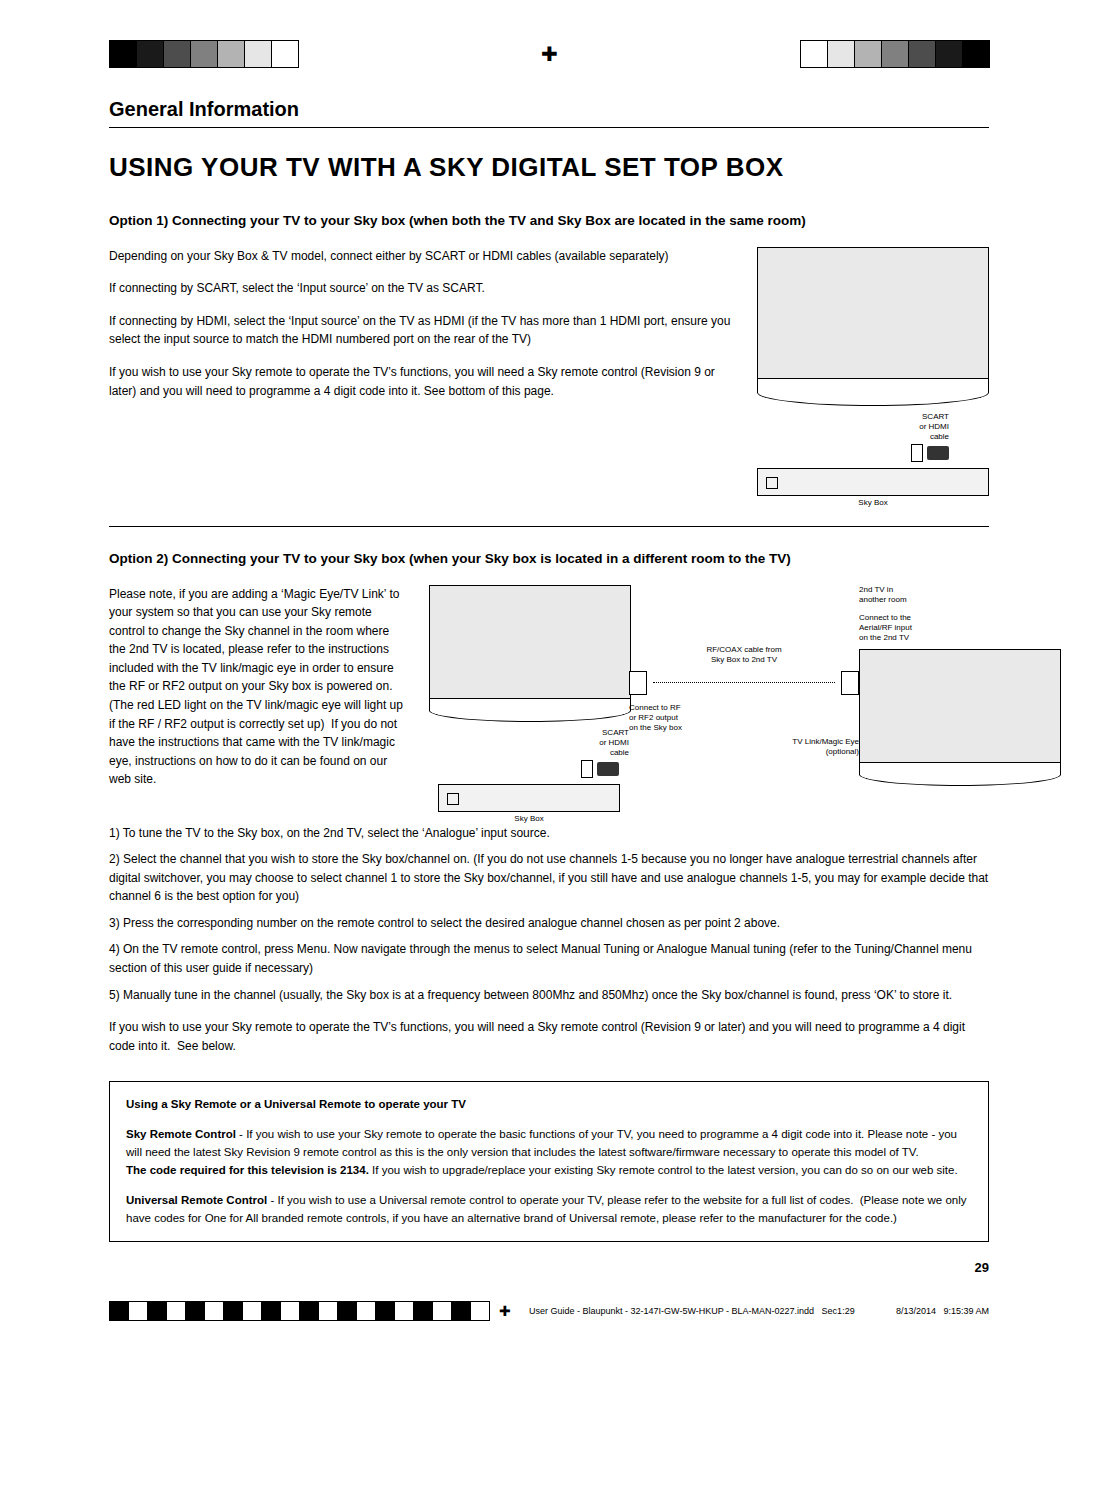✚
General Information
USING YOUR TV WITH A SKY DIGITAL SET TOP BOX
Option 1) Connecting your TV to your Sky box (when both the TV and Sky Box are located in the same room)
Depending on your Sky Box & TV model, connect either by SCART or HDMI cables (available separately)
If connecting by SCART, select the ‘Input source’ on the TV as SCART.
If connecting by HDMI, select the ‘Input source’ on the TV as HDMI (if the TV has more than 1 HDMI port, ensure you select the input source to match the HDMI numbered port on the rear of the TV)
If you wish to use your Sky remote to operate the TV’s functions, you will need a Sky remote control (Revision 9 or later) and you will need to programme a 4 digit code into it. See bottom of this page.
SCART
or HDMI
cable
Sky Box
Option 2) Connecting your TV to your Sky box (when your Sky box is located in a different room to the TV)
Please note, if you are adding a ‘Magic Eye/TV Link’ to your system so that you can use your Sky remote control to change the Sky channel in the room where the 2nd TV is located, please refer to the instructions included with the TV link/magic eye in order to ensure the RF or RF2 output on your Sky box is powered on. (The red LED light on the TV link/magic eye will light up if the RF / RF2 output is correctly set up) If you do not have the instructions that came with the TV link/magic eye, instructions on how to do it can be found on our web site.
SCART
or HDMI
cable
Sky Box
RF/COAX cable from
Sky Box to 2nd TV
Connect to RF
or RF2 output
on the Sky box
TV Link/Magic Eye
(optional)
2nd TV in
another room
Connect to the
Aerial/RF input
on the 2nd TV
1) To tune the TV to the Sky box, on the 2nd TV, select the ‘Analogue’ input source.
2) Select the channel that you wish to store the Sky box/channel on. (If you do not use channels 1-5 because you no longer have analogue terrestrial channels after digital switchover, you may choose to select channel 1 to store the Sky box/channel, if you still have and use analogue channels 1-5, you may for example decide that channel 6 is the best option for you)
3) Press the corresponding number on the remote control to select the desired analogue channel chosen as per point 2 above.
4) On the TV remote control, press Menu. Now navigate through the menus to select Manual Tuning or Analogue Manual tuning (refer to the Tuning/Channel menu section of this user guide if necessary)
5) Manually tune in the channel (usually, the Sky box is at a frequency between 800Mhz and 850Mhz) once the Sky box/channel is found, press ‘OK’ to store it.
If you wish to use your Sky remote to operate the TV’s functions, you will need a Sky remote control (Revision 9 or later) and you will need to programme a 4 digit code into it. See below.
Using a Sky Remote or a Universal Remote to operate your TV
Sky Remote Control - If you wish to use your Sky remote to operate the basic functions of your TV, you need to programme a 4 digit code into it. Please note - you will need the latest Sky Revision 9 remote control as this is the only version that includes the latest software/firmware necessary to operate this model of TV.
The code required for this television is 2134. If you wish to upgrade/replace your existing Sky remote control to the latest version, you can do so on our web site.
Universal Remote Control - If you wish to use a Universal remote control to operate your TV, please refer to the website for a full list of codes. (Please note we only have codes for One for All branded remote controls, if you have an alternative brand of Universal remote, please refer to the manufacturer for the code.)
29
✚ User Guide - Blaupunkt - 32-147I-GW-5W-HKUP - BLA-MAN-0227.indd Sec1:29
8/13/2014 9:15:39 AM